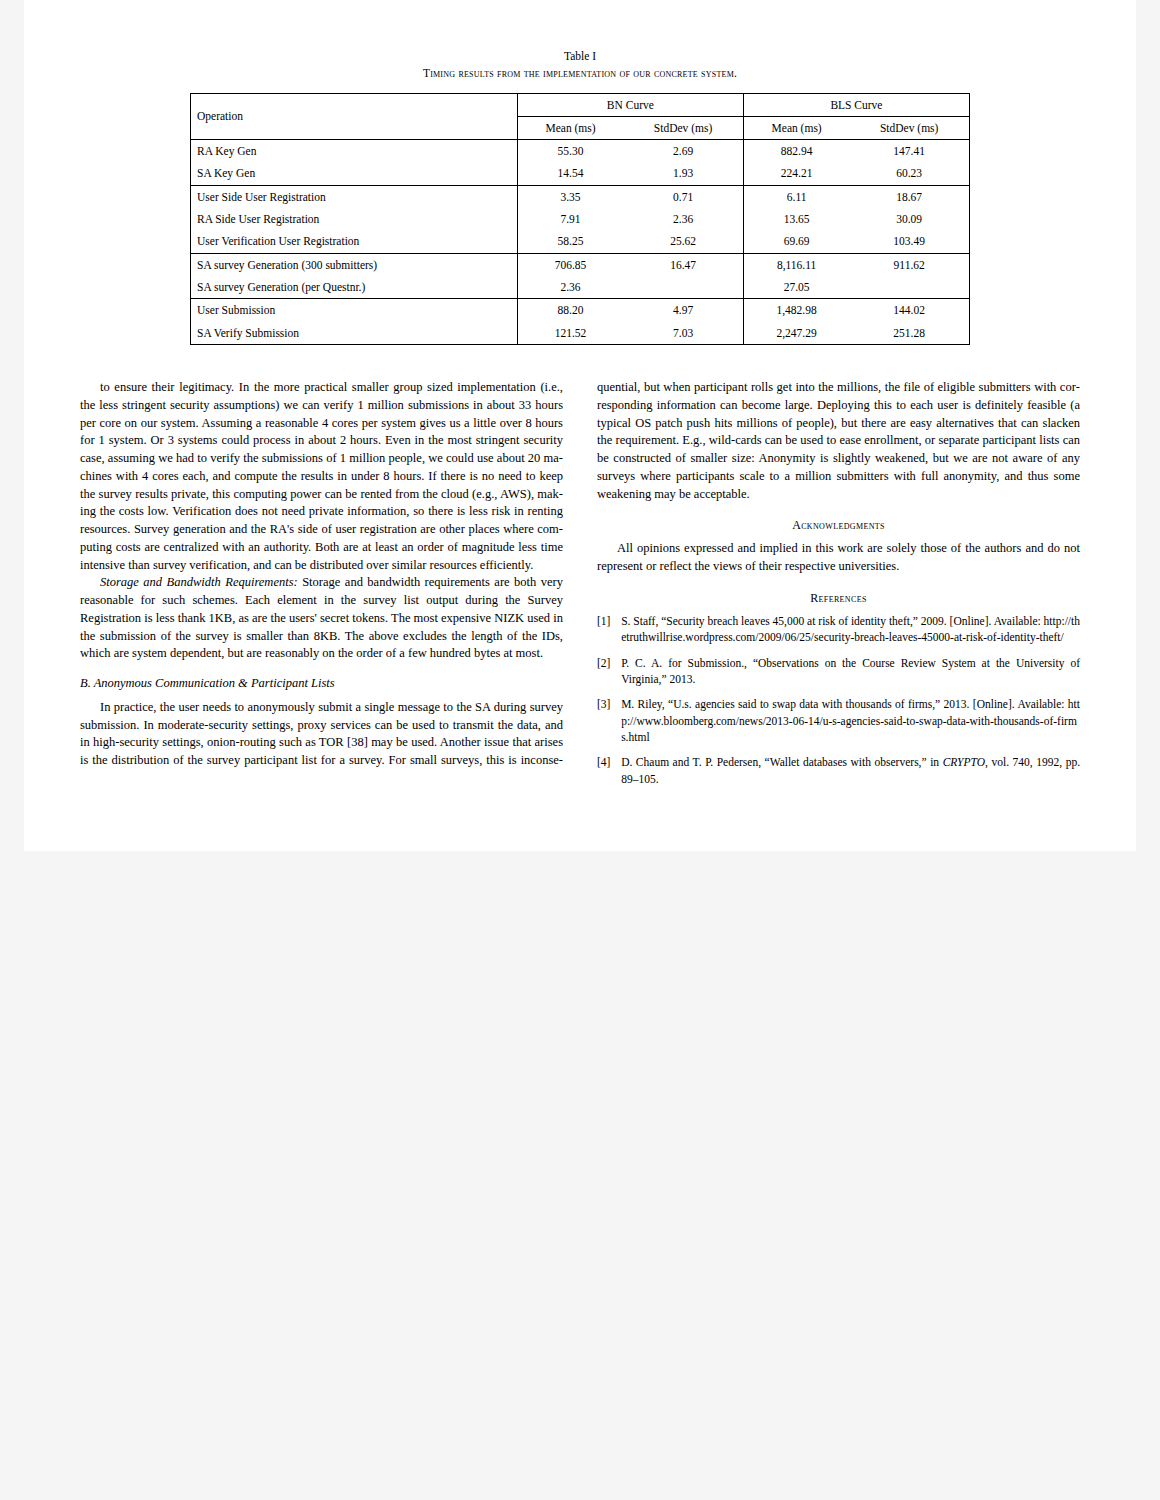Table I Timing results from the implementation of our concrete system.
| Operation | BN Curve | BLS Curve |
| --- | --- | --- |
| Mean (ms) | StdDev (ms) | Mean (ms) | StdDev (ms) |
| RA Key Gen | 55.30 | 2.69 | 882.94 | 147.41 |
| SA Key Gen | 14.54 | 1.93 | 224.21 | 60.23 |
| User Side User Registration | 3.35 | 0.71 | 6.11 | 18.67 |
| RA Side User Registration | 7.91 | 2.36 | 13.65 | 30.09 |
| User Verification User Registration | 58.25 | 25.62 | 69.69 | 103.49 |
| SA survey Generation (300 submitters) | 706.85 | 16.47 | 8,116.11 | 911.62 |
| SA survey Generation (per Questnr.) | 2.36 | | 27.05 | |
| User Submission | 88.20 | 4.97 | 1,482.98 | 144.02 |
| SA Verify Submission | 121.52 | 7.03 | 2,247.29 | 251.28 |
to ensure their legitimacy. In the more practical smaller group sized implementation (i.e., the less stringent security assumptions) we can verify 1 million submissions in about 33 hours per core on our system. Assuming a reasonable 4 cores per system gives us a little over 8 hours for 1 system. Or 3 systems could process in about 2 hours. Even in the most stringent security case, assuming we had to verify the submissions of 1 million people, we could use about 20 machines with 4 cores each, and compute the results in under 8 hours. If there is no need to keep the survey results private, this computing power can be rented from the cloud (e.g., AWS), making the costs low. Verification does not need private information, so there is less risk in renting resources. Survey generation and the RA's side of user registration are other places where computing costs are centralized with an authority. Both are at least an order of magnitude less time intensive than survey verification, and can be distributed over similar resources efficiently.
Storage and Bandwidth Requirements: Storage and bandwidth requirements are both very reasonable for such schemes. Each element in the survey list output during the Survey Registration is less thank 1KB, as are the users' secret tokens. The most expensive NIZK used in the submission of the survey is smaller than 8KB. The above excludes the length of the IDs, which are system dependent, but are reasonably on the order of a few hundred bytes at most.
B. Anonymous Communication & Participant Lists
In practice, the user needs to anonymously submit a single message to the SA during survey submission. In moderate-security settings, proxy services can be used to transmit the data, and in high-security settings, onion-routing such as TOR [38] may be used. Another issue that arises is the distribution of the survey participant list for a survey. For small surveys, this is inconsequential, but when participant rolls get into the millions, the file of eligible submitters with corresponding information can become large. Deploying this to each user is definitely feasible (a typical OS patch push hits millions of people), but there are easy alternatives that can slacken the requirement. E.g., wild-cards can be used to ease enrollment, or separate participant lists can be constructed of smaller size: Anonymity is slightly weakened, but we are not aware of any surveys where participants scale to a million submitters with full anonymity, and thus some weakening may be acceptable.
Acknowledgments
All opinions expressed and implied in this work are solely those of the authors and do not represent or reflect the views of their respective universities.
References
[1] S. Staff, “Security breach leaves 45,000 at risk of identity theft,” 2009. [Online]. Available: http://thetruthwillrise.wordpress.com/2009/06/25/security-breach-leaves-45000-at-risk-of-identity-theft/
[2] P. C. A. for Submission., “Observations on the Course Review System at the University of Virginia,” 2013.
[3] M. Riley, “U.s. agencies said to swap data with thousands of firms,” 2013. [Online]. Available: http://www.bloomberg.com/news/2013-06-14/u-s-agencies-said-to-swap-data-with-thousands-of-firms.html
[4] D. Chaum and T. P. Pedersen, “Wallet databases with observers,” in CRYPTO, vol. 740, 1992, pp. 89–105.